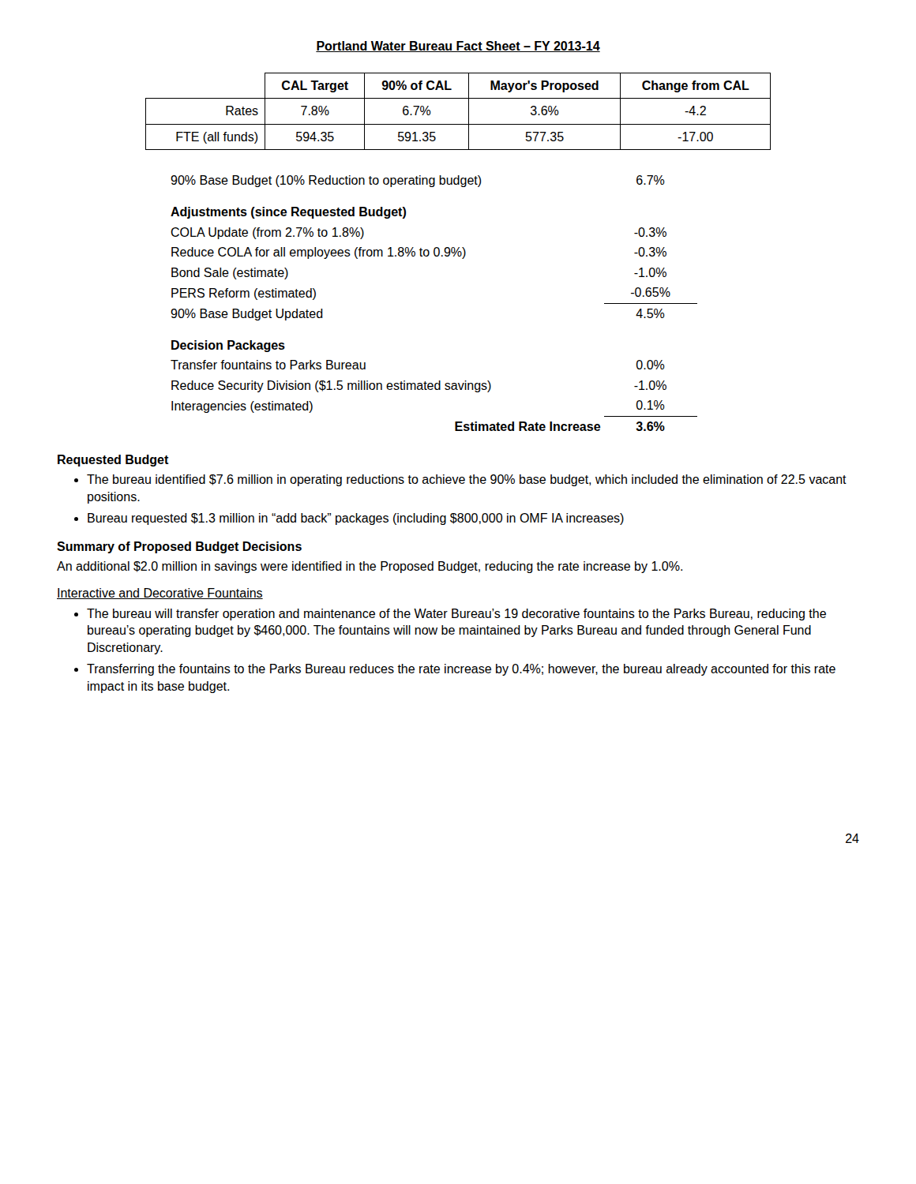Portland Water Bureau Fact Sheet – FY 2013-14
| | CAL Target | 90% of CAL | Mayor's Proposed | Change from CAL |
| --- | --- | --- | --- | --- |
| Rates | 7.8% | 6.7% | 3.6% | -4.2 |
| FTE (all funds) | 594.35 | 591.35 | 577.35 | -17.00 |
| 90% Base Budget (10% Reduction to operating budget) | 6.7% |
| Adjustments (since Requested Budget) | |
| COLA Update (from 2.7% to 1.8%) | -0.3% |
| Reduce COLA for all employees (from 1.8% to 0.9%) | -0.3% |
| Bond Sale (estimate) | -1.0% |
| PERS Reform (estimated) | -0.65% |
| 90% Base Budget Updated | 4.5% |
| Decision Packages | |
| Transfer fountains to Parks Bureau | 0.0% |
| Reduce Security Division ($1.5 million estimated savings) | -1.0% |
| Interagencies (estimated) | 0.1% |
| Estimated Rate Increase | 3.6% |
Requested Budget
The bureau identified $7.6 million in operating reductions to achieve the 90% base budget, which included the elimination of 22.5 vacant positions.
Bureau requested $1.3 million in “add back” packages (including $800,000 in OMF IA increases)
Summary of Proposed Budget Decisions
An additional $2.0 million in savings were identified in the Proposed Budget, reducing the rate increase by 1.0%.
Interactive and Decorative Fountains
The bureau will transfer operation and maintenance of the Water Bureau’s 19 decorative fountains to the Parks Bureau, reducing the bureau’s operating budget by $460,000. The fountains will now be maintained by Parks Bureau and funded through General Fund Discretionary.
Transferring the fountains to the Parks Bureau reduces the rate increase by 0.4%; however, the bureau already accounted for this rate impact in its base budget.
24